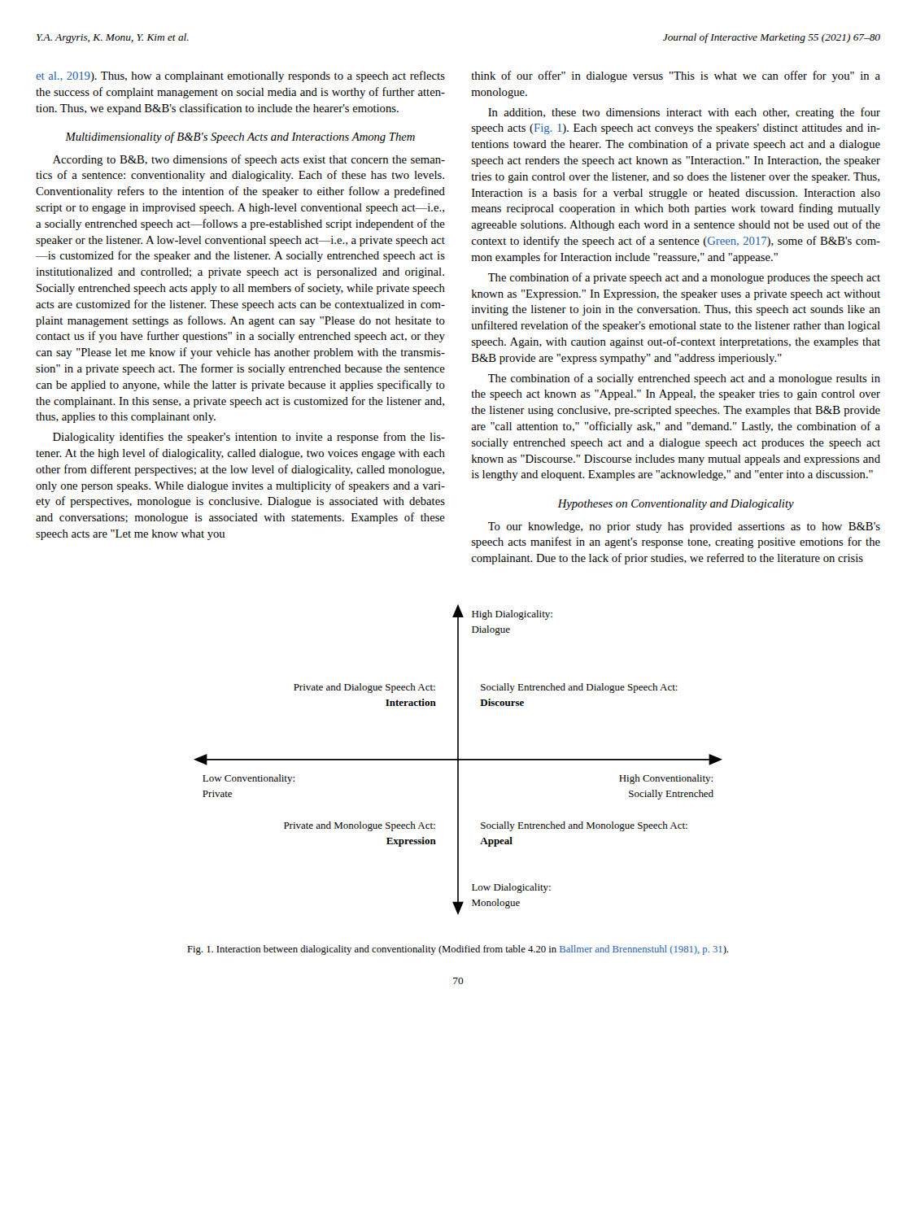Y.A. Argyris, K. Monu, Y. Kim et al. Journal of Interactive Marketing 55 (2021) 67–80
et al., 2019). Thus, how a complainant emotionally responds to a speech act reflects the success of complaint management on social media and is worthy of further attention. Thus, we expand B&B's classification to include the hearer's emotions.
Multidimensionality of B&B's Speech Acts and Interactions Among Them
According to B&B, two dimensions of speech acts exist that concern the semantics of a sentence: conventionality and dialogicality. Each of these has two levels. Conventionality refers to the intention of the speaker to either follow a predefined script or to engage in improvised speech. A high-level conventional speech act—i.e., a socially entrenched speech act—follows a pre-established script independent of the speaker or the listener. A low-level conventional speech act—i.e., a private speech act—is customized for the speaker and the listener. A socially entrenched speech act is institutionalized and controlled; a private speech act is personalized and original. Socially entrenched speech acts apply to all members of society, while private speech acts are customized for the listener. These speech acts can be contextualized in complaint management settings as follows. An agent can say "Please do not hesitate to contact us if you have further questions" in a socially entrenched speech act, or they can say "Please let me know if your vehicle has another problem with the transmission" in a private speech act. The former is socially entrenched because the sentence can be applied to anyone, while the latter is private because it applies specifically to the complainant. In this sense, a private speech act is customized for the listener and, thus, applies to this complainant only.
Dialogicality identifies the speaker's intention to invite a response from the listener. At the high level of dialogicality, called dialogue, two voices engage with each other from different perspectives; at the low level of dialogicality, called monologue, only one person speaks. While dialogue invites a multiplicity of speakers and a variety of perspectives, monologue is conclusive. Dialogue is associated with debates and conversations; monologue is associated with statements. Examples of these speech acts are "Let me know what you
think of our offer" in dialogue versus "This is what we can offer for you" in a monologue.
In addition, these two dimensions interact with each other, creating the four speech acts (Fig. 1). Each speech act conveys the speakers' distinct attitudes and intentions toward the hearer. The combination of a private speech act and a dialogue speech act renders the speech act known as "Interaction." In Interaction, the speaker tries to gain control over the listener, and so does the listener over the speaker. Thus, Interaction is a basis for a verbal struggle or heated discussion. Interaction also means reciprocal cooperation in which both parties work toward finding mutually agreeable solutions. Although each word in a sentence should not be used out of the context to identify the speech act of a sentence (Green, 2017), some of B&B's common examples for Interaction include "reassure," and "appease."
The combination of a private speech act and a monologue produces the speech act known as "Expression." In Expression, the speaker uses a private speech act without inviting the listener to join in the conversation. Thus, this speech act sounds like an unfiltered revelation of the speaker's emotional state to the listener rather than logical speech. Again, with caution against out-of-context interpretations, the examples that B&B provide are "express sympathy" and "address imperiously."
The combination of a socially entrenched speech act and a monologue results in the speech act known as "Appeal." In Appeal, the speaker tries to gain control over the listener using conclusive, pre-scripted speeches. The examples that B&B provide are "call attention to," "officially ask," and "demand." Lastly, the combination of a socially entrenched speech act and a dialogue speech act produces the speech act known as "Discourse." Discourse includes many mutual appeals and expressions and is lengthy and eloquent. Examples are "acknowledge," and "enter into a discussion."
Hypotheses on Conventionality and Dialogicality
To our knowledge, no prior study has provided assertions as to how B&B's speech acts manifest in an agent's response tone, creating positive emotions for the complainant. Due to the lack of prior studies, we referred to the literature on crisis
High Dialogicality: Dialogue Low Dialogicality: Monologue Low Conventionality: Private High Conventionality: Socially Entrenched Private and Dialogue Speech Act: Interaction Socially Entrenched and Dialogue Speech Act: Discourse Private and Monologue Speech Act: Expression Socially Entrenched and Monologue Speech Act: Appeal
Fig. 1. Interaction between dialogicality and conventionality (Modified from table 4.20 in Ballmer and Brennenstuhl (1981), p. 31).
70